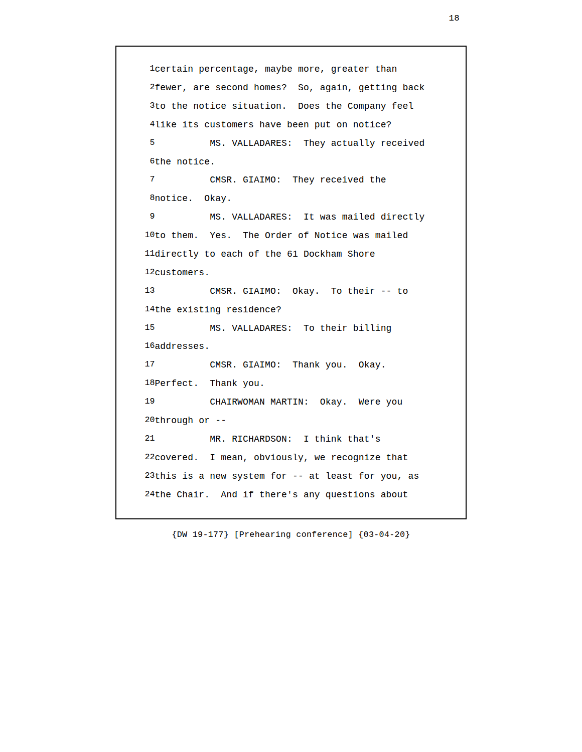18
| 1 | certain percentage, maybe more, greater than |
| 2 | fewer, are second homes? So, again, getting back |
| 3 | to the notice situation. Does the Company feel |
| 4 | like its customers have been put on notice? |
| 5 | MS. VALLADARES: They actually received |
| 6 | the notice. |
| 7 | CMSR. GIAIMO: They received the |
| 8 | notice. Okay. |
| 9 | MS. VALLADARES: It was mailed directly |
| 10 | to them. Yes. The Order of Notice was mailed |
| 11 | directly to each of the 61 Dockham Shore |
| 12 | customers. |
| 13 | CMSR. GIAIMO: Okay. To their -- to |
| 14 | the existing residence? |
| 15 | MS. VALLADARES: To their billing |
| 16 | addresses. |
| 17 | CMSR. GIAIMO: Thank you. Okay. |
| 18 | Perfect. Thank you. |
| 19 | CHAIRWOMAN MARTIN: Okay. Were you |
| 20 | through or -- |
| 21 | MR. RICHARDSON: I think that's |
| 22 | covered. I mean, obviously, we recognize that |
| 23 | this is a new system for -- at least for you, as |
| 24 | the Chair. And if there's any questions about |
{DW 19-177} [Prehearing conference] {03-04-20}